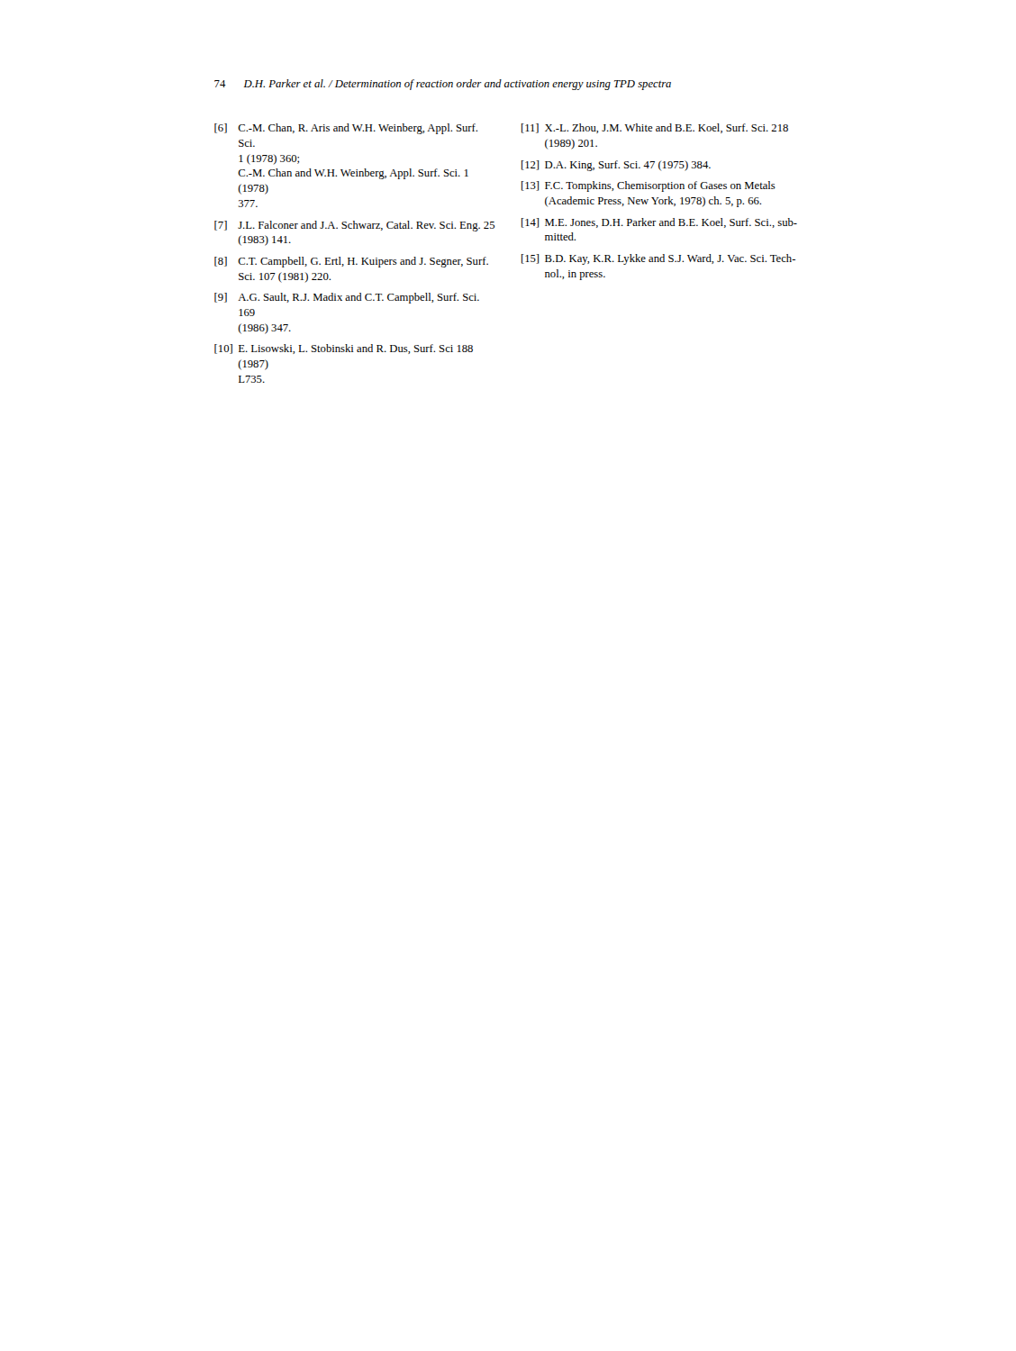74 D.H. Parker et al. / Determination of reaction order and activation energy using TPD spectra
[6] C.-M. Chan, R. Aris and W.H. Weinberg, Appl. Surf. Sci. 1 (1978) 360; C.-M. Chan and W.H. Weinberg, Appl. Surf. Sci. 1 (1978) 377.
[7] J.L. Falconer and J.A. Schwarz, Catal. Rev. Sci. Eng. 25 (1983) 141.
[8] C.T. Campbell, G. Ertl, H. Kuipers and J. Segner, Surf. Sci. 107 (1981) 220.
[9] A.G. Sault, R.J. Madix and C.T. Campbell, Surf. Sci. 169 (1986) 347.
[10] E. Lisowski, L. Stobinski and R. Dus, Surf. Sci 188 (1987) L735.
[11] X.-L. Zhou, J.M. White and B.E. Koel, Surf. Sci. 218 (1989) 201.
[12] D.A. King, Surf. Sci. 47 (1975) 384.
[13] F.C. Tompkins, Chemisorption of Gases on Metals (Academic Press, New York, 1978) ch. 5, p. 66.
[14] M.E. Jones, D.H. Parker and B.E. Koel, Surf. Sci., sub- mitted.
[15] B.D. Kay, K.R. Lykke and S.J. Ward, J. Vac. Sci. Tech- nol., in press.